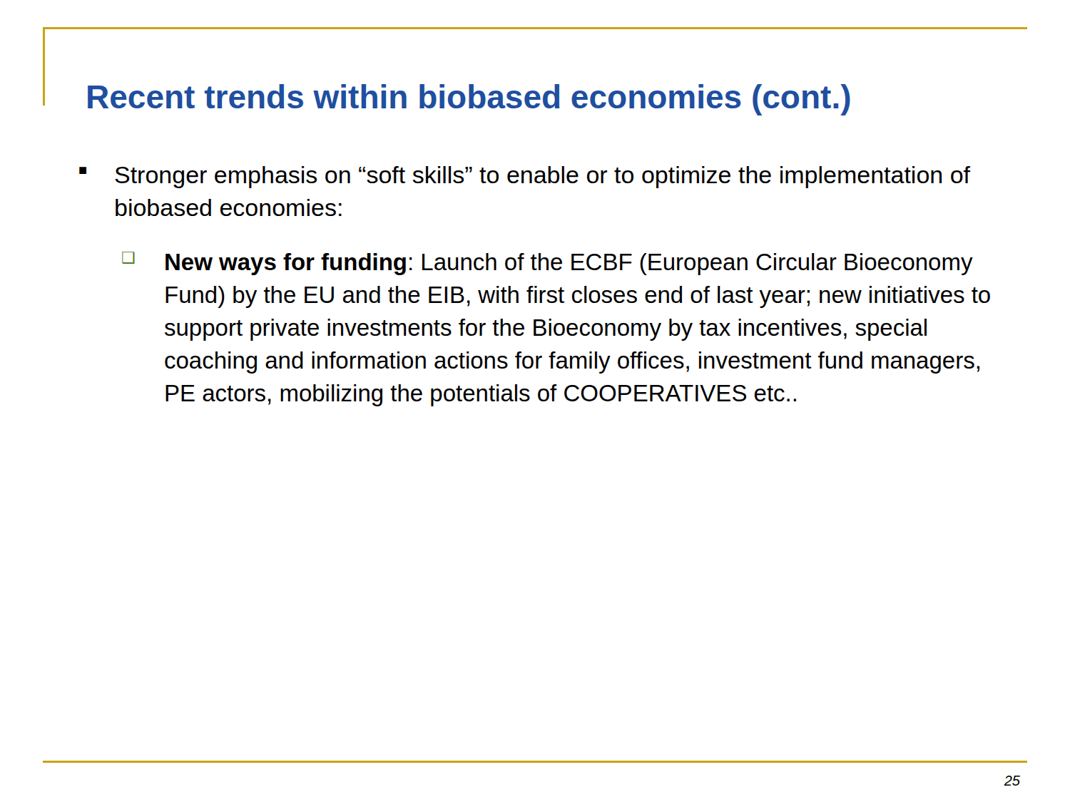Recent trends within biobased economies (cont.)
Stronger emphasis on “soft skills” to enable or to optimize the implementation of biobased economies:
New ways for funding: Launch of the ECBF (European Circular Bioeconomy Fund) by the EU and the EIB, with first closes end of last year; new initiatives to support private investments for the Bioeconomy by tax incentives, special coaching and information actions for family offices, investment fund managers, PE actors, mobilizing the potentials of COOPERATIVES etc..
25